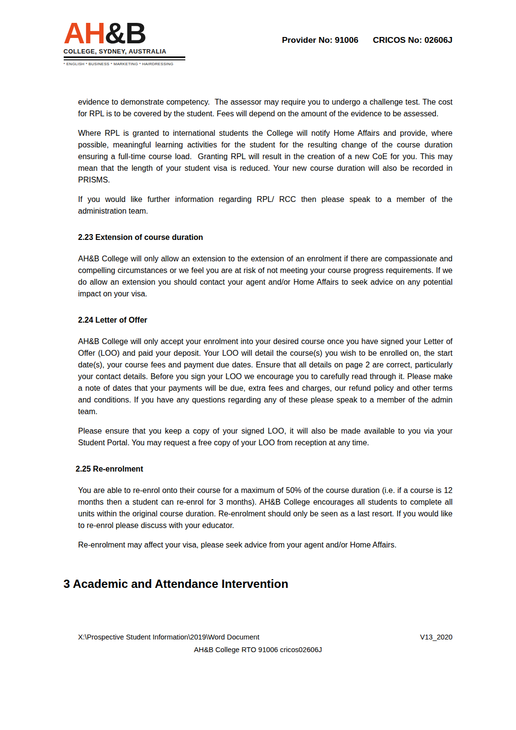AH&B
COLLEGE, SYDNEY, AUSTRALIA
* ENGLISH * BUSINESS * MARKETING * HAIRDRESSING
Provider No: 91006CRICOS No: 02606J
evidence to demonstrate competency. The assessor may require you to undergo a challenge test. The cost for RPL is to be covered by the student. Fees will depend on the amount of the evidence to be assessed.
Where RPL is granted to international students the College will notify Home Affairs and provide, where possible, meaningful learning activities for the student for the resulting change of the course duration ensuring a full-time course load. Granting RPL will result in the creation of a new CoE for you. This may mean that the length of your student visa is reduced. Your new course duration will also be recorded in PRISMS.
If you would like further information regarding RPL/ RCC then please speak to a member of the administration team.
2.23 Extension of course duration
AH&B College will only allow an extension to the extension of an enrolment if there are compassionate and compelling circumstances or we feel you are at risk of not meeting your course progress requirements. If we do allow an extension you should contact your agent and/or Home Affairs to seek advice on any potential impact on your visa.
2.24 Letter of Offer
AH&B College will only accept your enrolment into your desired course once you have signed your Letter of Offer (LOO) and paid your deposit. Your LOO will detail the course(s) you wish to be enrolled on, the start date(s), your course fees and payment due dates. Ensure that all details on page 2 are correct, particularly your contact details. Before you sign your LOO we encourage you to carefully read through it. Please make a note of dates that your payments will be due, extra fees and charges, our refund policy and other terms and conditions. If you have any questions regarding any of these please speak to a member of the admin team.
Please ensure that you keep a copy of your signed LOO, it will also be made available to you via your Student Portal. You may request a free copy of your LOO from reception at any time.
2.25 Re-enrolment
You are able to re-enrol onto their course for a maximum of 50% of the course duration (i.e. if a course is 12 months then a student can re-enrol for 3 months). AH&B College encourages all students to complete all units within the original course duration. Re-enrolment should only be seen as a last resort. If you would like to re-enrol please discuss with your educator.
Re-enrolment may affect your visa, please seek advice from your agent and/or Home Affairs.
3 Academic and Attendance Intervention
X:\Prospective Student Information\2019\Word Document V13_2020
AH&B College RTO 91006 cricos02606J